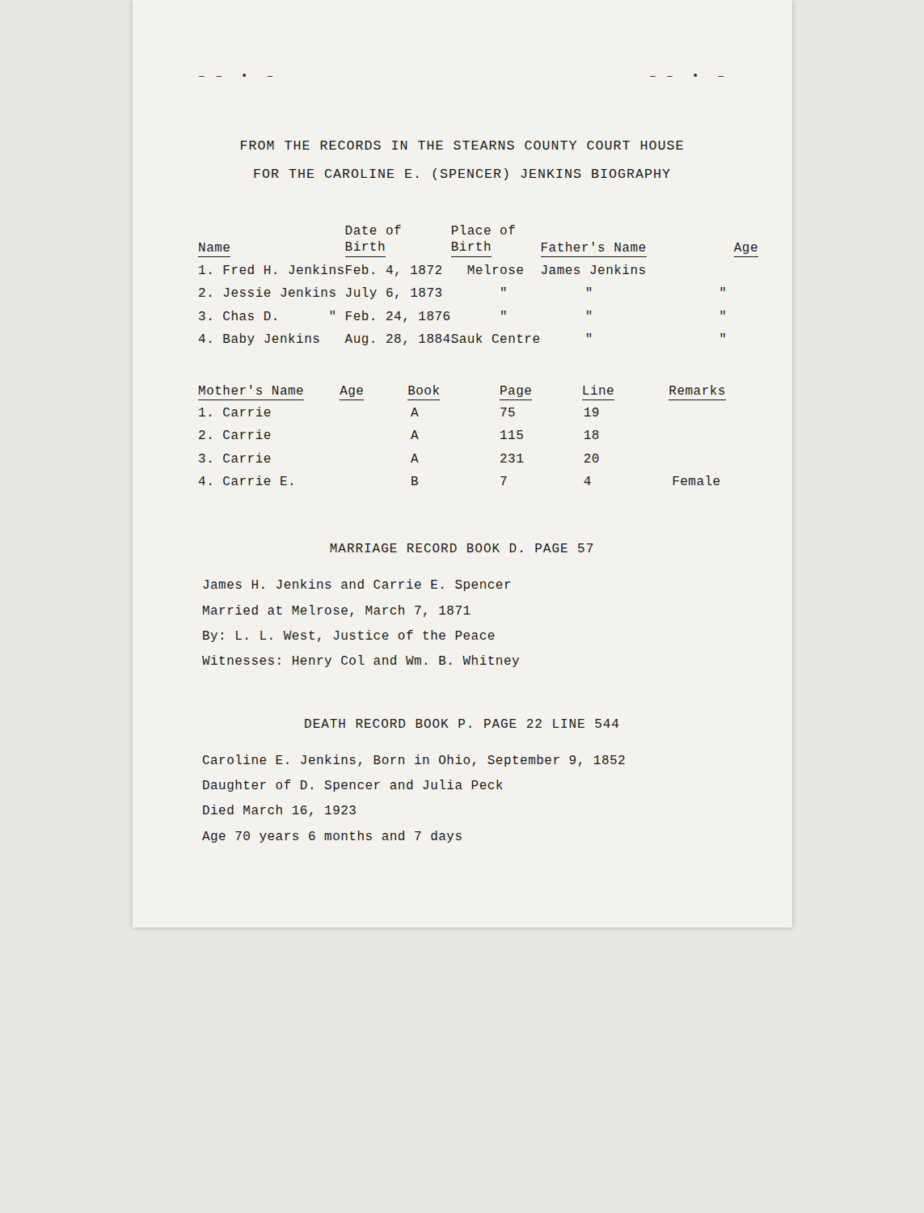– – • – – – • –
FROM THE RECORDS IN THE STEARNS COUNTY COURT HOUSE
FOR THE CAROLINE E. (SPENCER) JENKINS BIOGRAPHY
| Name | Date of Birth | Place of Birth | Father's Name | Age |
| --- | --- | --- | --- | --- |
| 1. Fred H. Jenkins | Feb. 4, 1872 | Melrose | James Jenkins | |
| 2. Jessie Jenkins | July 6, 1873 | " | " " | |
| 3. Chas D. " | Feb. 24, 1876 | " | " " | |
| 4. Baby Jenkins | Aug. 28, 1884 | Sauk Centre | " " | |
| Mother's Name | Age | Book | Page | Line | Remarks |
| --- | --- | --- | --- | --- | --- |
| 1. Carrie | | A | 75 | 19 | |
| 2. Carrie | | A | 115 | 18 | |
| 3. Carrie | | A | 231 | 20 | |
| 4. Carrie E. | | B | 7 | 4 | Female |
MARRIAGE RECORD BOOK D. PAGE 57
James H. Jenkins and Carrie E. Spencer
Married at Melrose, March 7, 1871
By: L. L. West, Justice of the Peace
Witnesses: Henry Col and Wm. B. Whitney
DEATH RECORD BOOK P. PAGE 22 LINE 544
Caroline E. Jenkins, Born in Ohio, September 9, 1852
Daughter of D. Spencer and Julia Peck
Died March 16, 1923
Age 70 years 6 months and 7 days